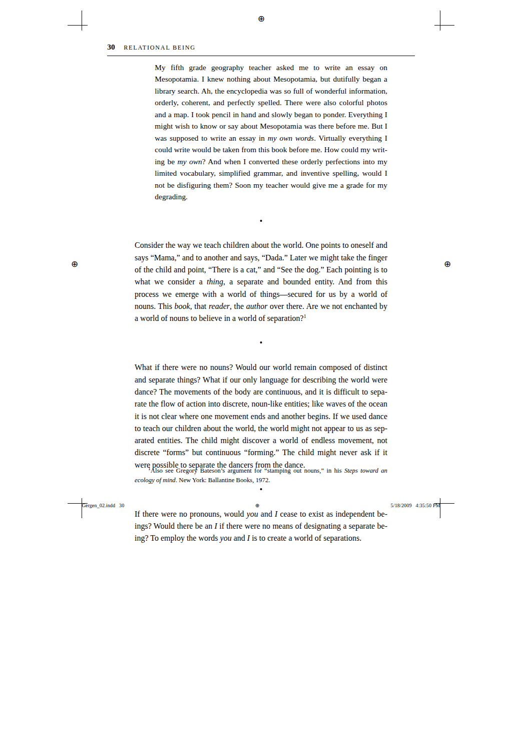⊕ ⊕ ⊕
30 Relational Being
My fifth grade geography teacher asked me to write an essay on Mesopotamia. I knew nothing about Mesopotamia, but dutifully began a library search. Ah, the encyclopedia was so full of wonderful information, orderly, coherent, and perfectly spelled. There were also colorful photos and a map. I took pencil in hand and slowly began to ponder. Everything I might wish to know or say about Mesopotamia was there before me. But I was supposed to write an essay in my own words. Virtually everything I could write would be taken from this book before me. How could my writing be my own? And when I converted these orderly perfections into my limited vocabulary, simplified grammar, and inventive spelling, would I not be disfiguring them? Soon my teacher would give me a grade for my degrading.
Consider the way we teach children about the world. One points to oneself and says “Mama,” and to another and says, “Dada.” Later we might take the finger of the child and point, “There is a cat,” and “See the dog.” Each pointing is to what we consider a thing, a separate and bounded entity. And from this process we emerge with a world of things—secured for us by a world of nouns. This book, that reader, the author over there. Are we not enchanted by a world of nouns to believe in a world of separation?1
What if there were no nouns? Would our world remain composed of distinct and separate things? What if our only language for describing the world were dance? The movements of the body are continuous, and it is difficult to separate the flow of action into discrete, noun-like entities; like waves of the ocean it is not clear where one movement ends and another begins. If we used dance to teach our children about the world, the world might not appear to us as separated entities. The child might discover a world of endless movement, not discrete “forms” but continuous “forming.” The child might never ask if it were possible to separate the dancers from the dance.
If there were no pronouns, would you and I cease to exist as independent beings? Would there be an I if there were no means of designating a separate being? To employ the words you and I is to create a world of separations.
1Also see Gregory Bateson’s argument for “stamping out nouns,” in his Steps toward an ecology of mind. New York: Ballantine Books, 1972.
Gergen_02.indd 30 ⊕ 5/18/2009 4:35:50 PM